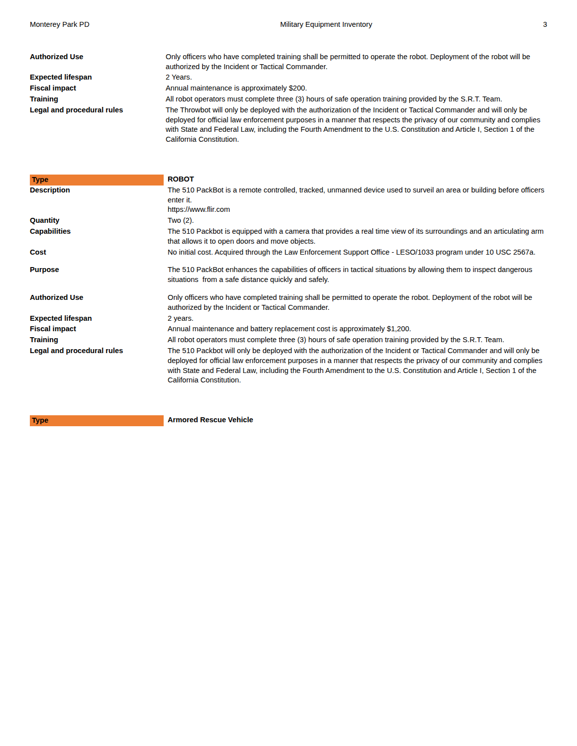Monterey Park PD Military Equipment Inventory 3
| Authorized Use | Only officers who have completed training shall be permitted to operate the robot. Deployment of the robot will be authorized by the Incident or Tactical Commander. |
| Expected lifespan | 2 Years. |
| Fiscal impact | Annual maintenance is approximately $200. |
| Training | All robot operators must complete three (3) hours of safe operation training provided by the S.R.T. Team. |
| Legal and procedural rules | The Throwbot will only be deployed with the authorization of the Incident or Tactical Commander and will only be deployed for official law enforcement purposes in a manner that respects the privacy of our community and complies with State and Federal Law, including the Fourth Amendment to the U.S. Constitution and Article I, Section 1 of the California Constitution. |
| Type | ROBOT |
| Description | The 510 PackBot is a remote controlled, tracked, unmanned device used to surveil an area or building before officers enter it. https://www.flir.com |
| Quantity | Two (2). |
| Capabilities | The 510 Packbot is equipped with a camera that provides a real time view of its surroundings and an articulating arm that allows it to open doors and move objects. |
| Cost | No initial cost. Acquired through the Law Enforcement Support Office - LESO/1033 program under 10 USC 2567a. |
| Purpose | The 510 PackBot enhances the capabilities of officers in tactical situations by allowing them to inspect dangerous situations from a safe distance quickly and safely. |
| Authorized Use | Only officers who have completed training shall be permitted to operate the robot. Deployment of the robot will be authorized by the Incident or Tactical Commander. |
| Expected lifespan | 2 years. |
| Fiscal impact | Annual maintenance and battery replacement cost is approximately $1,200. |
| Training | All robot operators must complete three (3) hours of safe operation training provided by the S.R.T. Team. |
| Legal and procedural rules | The 510 Packbot will only be deployed with the authorization of the Incident or Tactical Commander and will only be deployed for official law enforcement purposes in a manner that respects the privacy of our community and complies with State and Federal Law, including the Fourth Amendment to the U.S. Constitution and Article I, Section 1 of the California Constitution. |
| Type | Armored Rescue Vehicle |